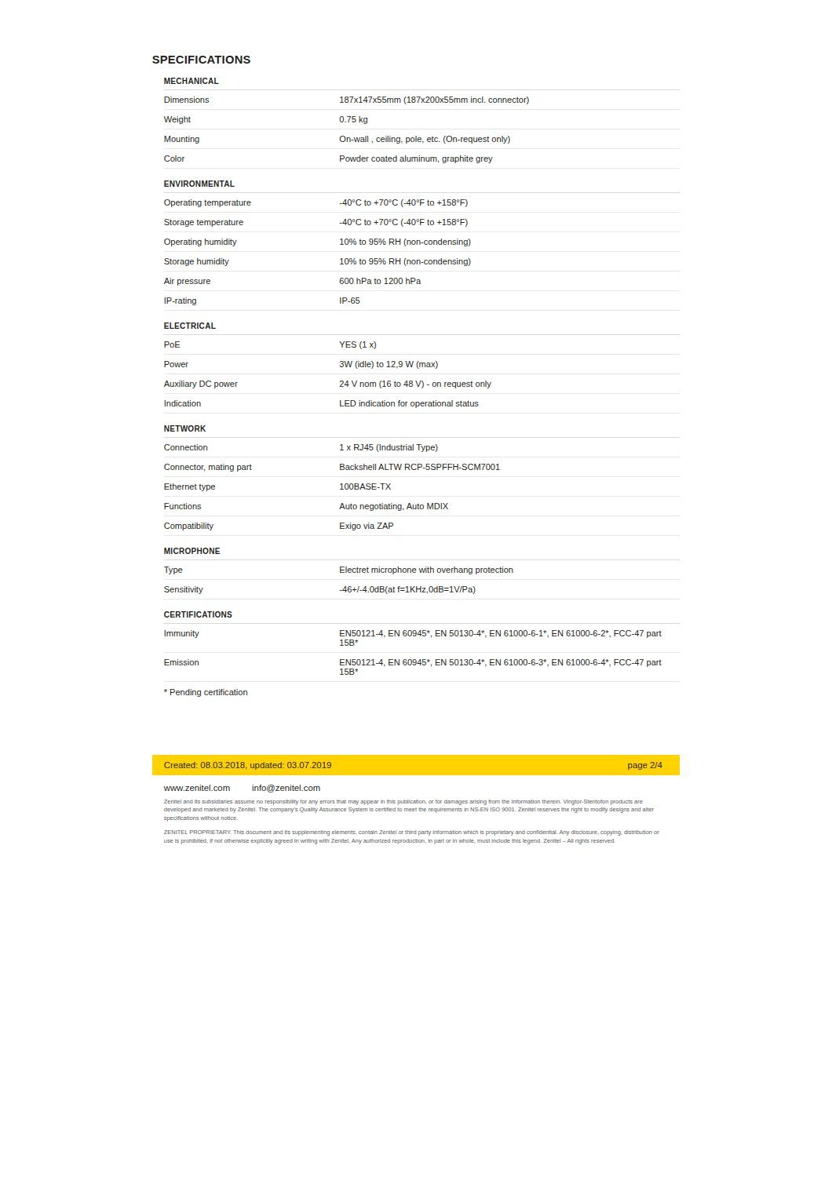SPECIFICATIONS
| MECHANICAL |
| Dimensions | 187x147x55mm (187x200x55mm incl. connector) |
| Weight | 0.75 kg |
| Mounting | On-wall , ceiling, pole, etc. (On-request only) |
| Color | Powder coated aluminum, graphite grey |
| ENVIRONMENTAL |
| Operating temperature | -40°C to +70°C (-40°F to +158°F) |
| Storage temperature | -40°C to +70°C (-40°F to +158°F) |
| Operating humidity | 10% to 95% RH (non-condensing) |
| Storage humidity | 10% to 95% RH (non-condensing) |
| Air pressure | 600 hPa to 1200 hPa |
| IP-rating | IP-65 |
| ELECTRICAL |
| PoE | YES (1 x) |
| Power | 3W (idle) to 12,9 W (max) |
| Auxiliary DC power | 24 V nom (16 to 48 V) - on request only |
| Indication | LED indication for operational status |
| NETWORK |
| Connection | 1 x RJ45 (Industrial Type) |
| Connector, mating part | Backshell ALTW RCP-5SPFFH-SCM7001 |
| Ethernet type | 100BASE-TX |
| Functions | Auto negotiating, Auto MDIX |
| Compatibility | Exigo via ZAP |
| MICROPHONE |
| Type | Electret microphone with overhang protection |
| Sensitivity | -46+/-4.0dB(at f=1KHz,0dB=1V/Pa) |
| CERTIFICATIONS |
| Immunity | EN50121-4, EN 60945*, EN 50130-4*, EN 61000-6-1*, EN 61000-6-2*, FCC-47 part 15B* |
| Emission | EN50121-4, EN 60945*, EN 50130-4*, EN 61000-6-3*, EN 61000-6-4*, FCC-47 part 15B* |
| * Pending certification |
Created: 08.03.2018, updated: 03.07.2019
page 2/4
www.zenitel.com info@zenitel.com
Zenitel and its subsidiaries assume no responsibility for any errors that may appear in this publication, or for damages arising from the information therein. Vingtor-Stentofon products are developed and marketed by Zenitel. The company's Quality Assurance System is certified to meet the requirements in NS-EN ISO 9001. Zenitel reserves the right to modify designs and alter specifications without notice.
ZENITEL PROPRIETARY. This document and its supplementing elements, contain Zenitel or third party information which is proprietary and confidential. Any disclosure, copying, distribution or use is prohibited, if not otherwise explicitly agreed in writing with Zenitel. Any authorized reproduction, in part or in whole, must include this legend. Zenitel – All rights reserved.